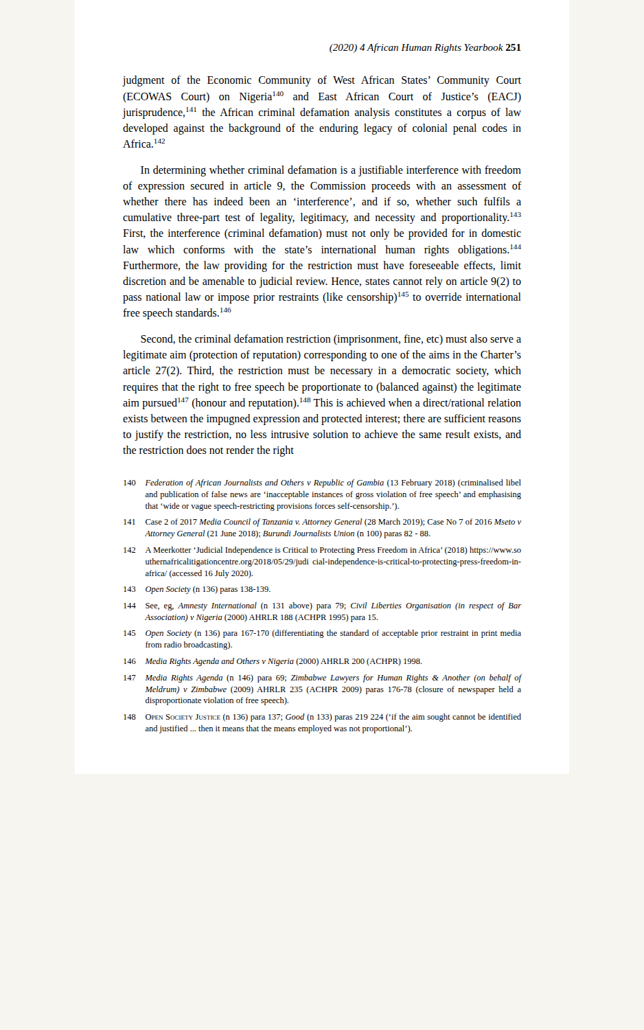(2020) 4 African Human Rights Yearbook 251
judgment of the Economic Community of West African States’ Community Court (ECOWAS Court) on Nigeria140 and East African Court of Justice’s (EACJ) jurisprudence,141 the African criminal defamation analysis constitutes a corpus of law developed against the background of the enduring legacy of colonial penal codes in Africa.142
In determining whether criminal defamation is a justifiable interference with freedom of expression secured in article 9, the Commission proceeds with an assessment of whether there has indeed been an ‘interference’, and if so, whether such fulfils a cumulative three-part test of legality, legitimacy, and necessity and proportionality.143 First, the interference (criminal defamation) must not only be provided for in domestic law which conforms with the state’s international human rights obligations.144 Furthermore, the law providing for the restriction must have foreseeable effects, limit discretion and be amenable to judicial review. Hence, states cannot rely on article 9(2) to pass national law or impose prior restraints (like censorship)145 to override international free speech standards.146
Second, the criminal defamation restriction (imprisonment, fine, etc) must also serve a legitimate aim (protection of reputation) corresponding to one of the aims in the Charter’s article 27(2). Third, the restriction must be necessary in a democratic society, which requires that the right to free speech be proportionate to (balanced against) the legitimate aim pursued147 (honour and reputation).148 This is achieved when a direct/rational relation exists between the impugned expression and protected interest; there are sufficient reasons to justify the restriction, no less intrusive solution to achieve the same result exists, and the restriction does not render the right
Federation of African Journalists and Others v Republic of Gambia (13 February 2018) (criminalised libel and publication of false news are ‘inacceptable instances of gross violation of free speech’ and emphasising that ‘wide or vague speech-restricting provisions forces self-censorship.’).
Case 2 of 2017 Media Council of Tanzania v. Attorney General (28 March 2019); Case No 7 of 2016 Mseto v Attorney General (21 June 2018); Burundi Journalists Union (n 100) paras 82 - 88.
A Meerkotter ‘Judicial Independence is Critical to Protecting Press Freedom in Africa’ (2018) https://www.southernafricalitigationcentre.org/2018/05/29/judi cial-independence-is-critical-to-protecting-press-freedom-in-africa/ (accessed 16 July 2020).
Open Society (n 136) paras 138-139.
See, eg, Amnesty International (n 131 above) para 79; Civil Liberties Organisation (in respect of Bar Association) v Nigeria (2000) AHRLR 188 (ACHPR 1995) para 15.
Open Society (n 136) para 167-170 (differentiating the standard of acceptable prior restraint in print media from radio broadcasting).
Media Rights Agenda and Others v Nigeria (2000) AHRLR 200 (ACHPR) 1998.
Media Rights Agenda (n 146) para 69; Zimbabwe Lawyers for Human Rights & Another (on behalf of Meldrum) v Zimbabwe (2009) AHRLR 235 (ACHPR 2009) paras 176-78 (closure of newspaper held a disproportionate violation of free speech).
Open Society Justice (n 136) para 137; Good (n 133) paras 219 224 (‘if the aim sought cannot be identified and justified ... then it means that the means employed was not proportional’).